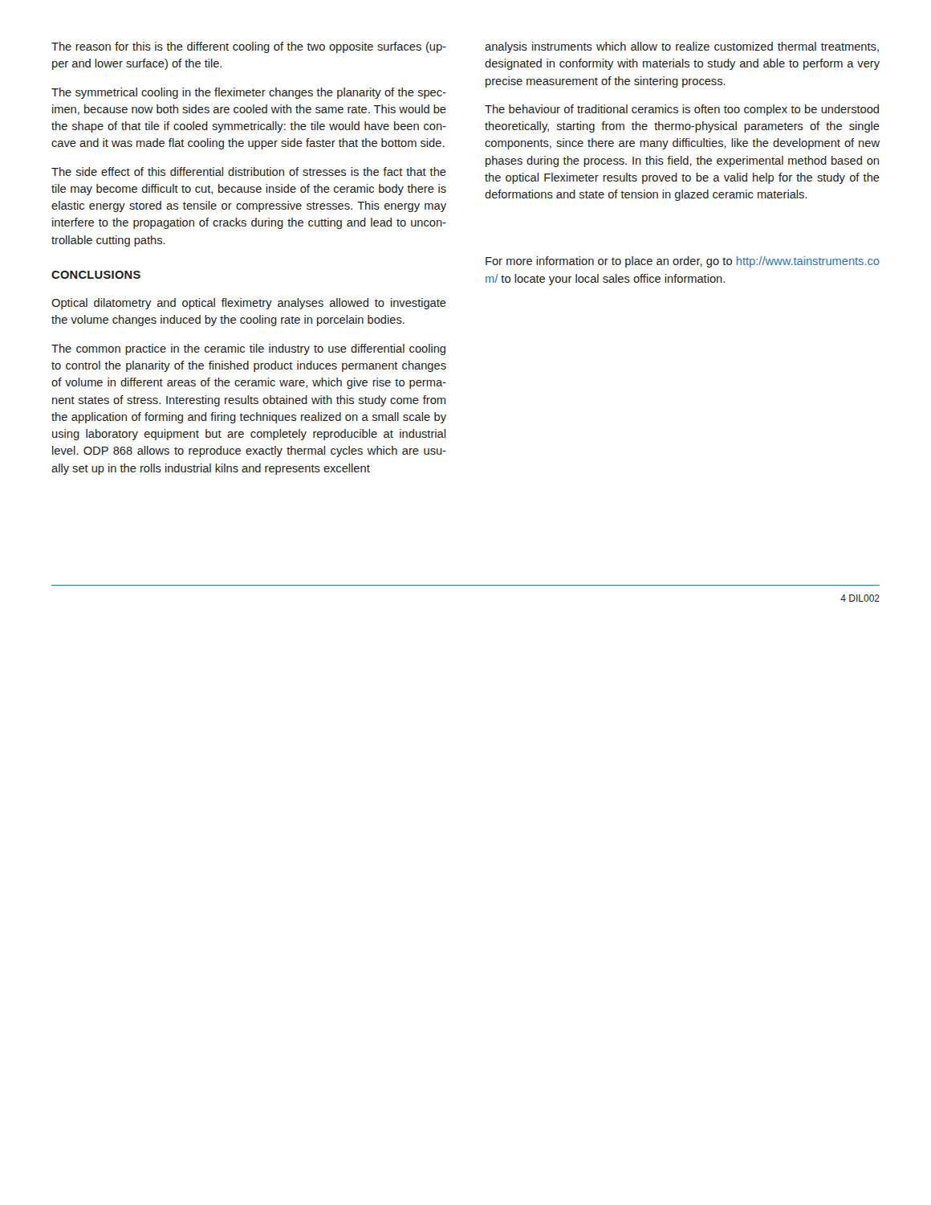The reason for this is the different cooling of the two opposite surfaces (upper and lower surface) of the tile.
The symmetrical cooling in the fleximeter changes the planarity of the specimen, because now both sides are cooled with the same rate. This would be the shape of that tile if cooled symmetrically: the tile would have been concave and it was made flat cooling the upper side faster that the bottom side.
The side effect of this differential distribution of stresses is the fact that the tile may become difficult to cut, because inside of the ceramic body there is elastic energy stored as tensile or compressive stresses. This energy may interfere to the propagation of cracks during the cutting and lead to uncontrollable cutting paths.
Conclusions
Optical dilatometry and optical fleximetry analyses allowed to investigate the volume changes induced by the cooling rate in porcelain bodies.
The common practice in the ceramic tile industry to use differential cooling to control the planarity of the finished product induces permanent changes of volume in different areas of the ceramic ware, which give rise to permanent states of stress. Interesting results obtained with this study come from the application of forming and firing techniques realized on a small scale by using laboratory equipment but are completely reproducible at industrial level. ODP 868 allows to reproduce exactly thermal cycles which are usually set up in the rolls industrial kilns and represents excellent
analysis instruments which allow to realize customized thermal treatments, designated in conformity with materials to study and able to perform a very precise measurement of the sintering process.
The behaviour of traditional ceramics is often too complex to be understood theoretically, starting from the thermo-physical parameters of the single components, since there are many difficulties, like the development of new phases during the process. In this field, the experimental method based on the optical Fleximeter results proved to be a valid help for the study of the deformations and state of tension in glazed ceramic materials.
For more information or to place an order, go to http://www.tainstruments.com/ to locate your local sales office information.
4 DIL002